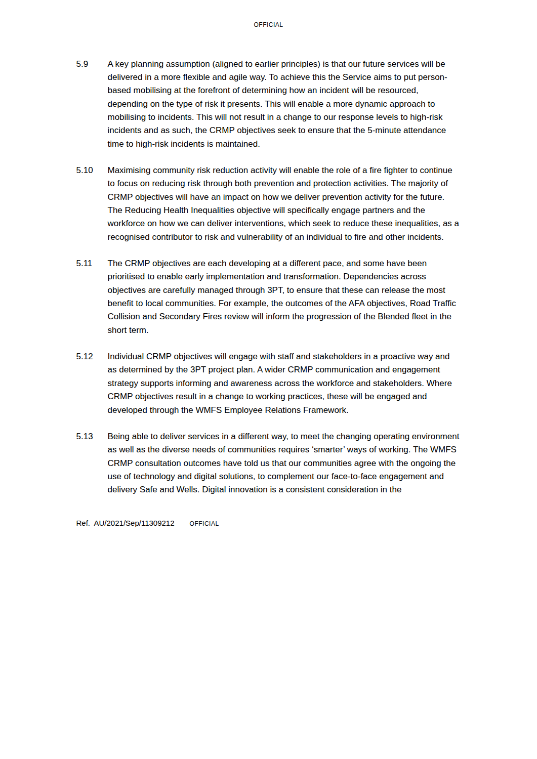OFFICIAL
5.9
A key planning assumption (aligned to earlier principles) is that our future services will be delivered in a more flexible and agile way. To achieve this the Service aims to put person-based mobilising at the forefront of determining how an incident will be resourced, depending on the type of risk it presents. This will enable a more dynamic approach to mobilising to incidents. This will not result in a change to our response levels to high-risk incidents and as such, the CRMP objectives seek to ensure that the 5-minute attendance time to high-risk incidents is maintained.
5.10
Maximising community risk reduction activity will enable the role of a fire fighter to continue to focus on reducing risk through both prevention and protection activities. The majority of CRMP objectives will have an impact on how we deliver prevention activity for the future. The Reducing Health Inequalities objective will specifically engage partners and the workforce on how we can deliver interventions, which seek to reduce these inequalities, as a recognised contributor to risk and vulnerability of an individual to fire and other incidents.
5.11
The CRMP objectives are each developing at a different pace, and some have been prioritised to enable early implementation and transformation. Dependencies across objectives are carefully managed through 3PT, to ensure that these can release the most benefit to local communities. For example, the outcomes of the AFA objectives, Road Traffic Collision and Secondary Fires review will inform the progression of the Blended fleet in the short term.
5.12
Individual CRMP objectives will engage with staff and stakeholders in a proactive way and as determined by the 3PT project plan. A wider CRMP communication and engagement strategy supports informing and awareness across the workforce and stakeholders. Where CRMP objectives result in a change to working practices, these will be engaged and developed through the WMFS Employee Relations Framework.
5.13
Being able to deliver services in a different way, to meet the changing operating environment as well as the diverse needs of communities requires ‘smarter’ ways of working. The WMFS CRMP consultation outcomes have told us that our communities agree with the ongoing the use of technology and digital solutions, to complement our face-to-face engagement and delivery Safe and Wells. Digital innovation is a consistent consideration in the
Ref. AU/2021/Sep/11309212
OFFICIAL